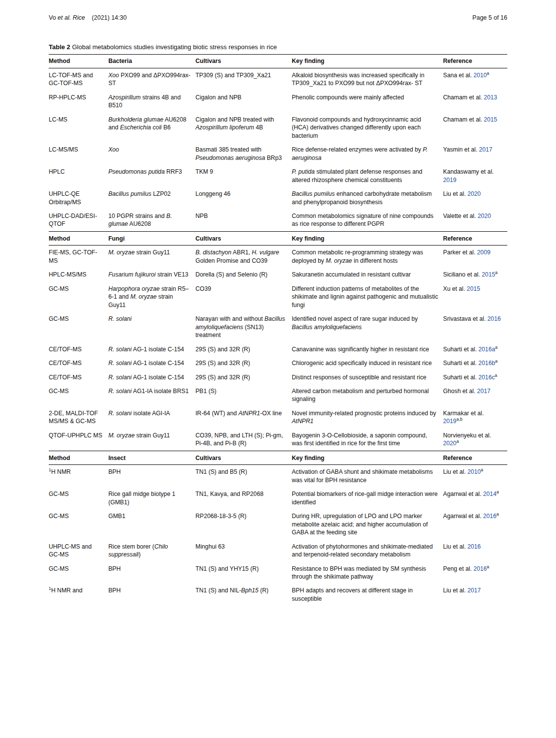Vo et al. Rice (2021) 14:30
Page 5 of 16
Table 2 Global metabolomics studies investigating biotic stress responses in rice
| Method | Bacteria | Cultivars | Key finding | Reference |
| --- | --- | --- | --- | --- |
| LC-TOF-MS and GC-TOF-MS | Xoo PXO99 and ΔPXO994rax- ST | TP309 (S) and TP309_Xa21 | Alkaloid biosynthesis was increased specifically in TP309_Xa21 to PXO99 but not ΔPXO994rax- ST | Sana et al. 2010 a |
| RP-HPLC-MS | Azospirillum strains 4B and B510 | Cigalon and NPB | Phenolic compounds were mainly affected | Chamam et al. 2013 |
| LC-MS | Burkholderia glumae AU6208 and Escherichia coli B6 | Cigalon and NPB treated with Azospirillum lipoferum 4B | Flavonoid compounds and hydroxycinnamic acid (HCA) derivatives changed differently upon each bacterium | Chamam et al. 2015 |
| LC-MS/MS | Xoo | Basmati 385 treated with Pseudomonas aeruginosa BRp3 | Rice defense-related enzymes were activated by P. aeruginosa | Yasmin et al. 2017 |
| HPLC | Pseudomonas putida RRF3 | TKM 9 | P. putida stimulated plant defense responses and altered rhizosphere chemical constituents | Kandaswamy et al. 2019 |
| UHPLC-QE Orbitrap/MS | Bacillus pumilus LZP02 | Longgeng 46 | Bacillus pumilus enhanced carbohydrate metabolism and phenylpropanoid biosynthesis | Liu et al. 2020 |
| UHPLC-DAD/ESI-QTOF | 10 PGPR strains and B. glumae AU6208 | NPB | Common metabolomics signature of nine compounds as rice response to different PGPR | Valette et al. 2020 |
| Method | Fungi | Cultivars | Key finding | Reference |
| FIE-MS, GC-TOF-MS | M. oryzae strain Guy11 | B. distachyon ABR1, H. vulgare Golden Promise and CO39 | Common metabolic re-programming strategy was deployed by M. oryzae in different hosts | Parker et al. 2009 |
| HPLC-MS/MS | Fusarium fujikuroi strain VE13 | Dorella (S) and Selenio (R) | Sakuranetin accumulated in resistant cultivar | Siciliano et al. 2015 a |
| GC-MS | Harpophora oryzae strain R5–6-1 and M. oryzae strain Guy11 | CO39 | Different induction patterns of metabolites of the shikimate and lignin against pathogenic and mutualistic fungi | Xu et al. 2015 |
| GC-MS | R. solani | Narayan with and without Bacillus amyloliquefaciens (SN13) treatment | Identified novel aspect of rare sugar induced by Bacillus amyloliquefaciens | Srivastava et al. 2016 |
| CE/TOF-MS | R. solani AG-1 isolate C-154 | 29S (S) and 32R (R) | Canavanine was significantly higher in resistant rice | Suharti et al. 2016a a |
| CE/TOF-MS | R. solani AG-1 isolate C-154 | 29S (S) and 32R (R) | Chlorogenic acid specifically induced in resistant rice | Suharti et al. 2016b a |
| CE/TOF-MS | R. solani AG-1 isolate C-154 | 29S (S) and 32R (R) | Distinct responses of susceptible and resistant rice | Suharti et al. 2016c a |
| GC-MS | R. solani AG1-IA isolate BRS1 | PB1 (S) | Altered carbon metabolism and perturbed hormonal signaling | Ghosh et al. 2017 |
| 2-DE, MALDI-TOF MS/MS & GC-MS | R. solani isolate AGI-IA | IR-64 (WT) and AtNPR1 -OX line | Novel immunity-related prognostic proteins induced by AtNPR1 | Karmakar et al. 2019 a,b |
| QTOF-UPHPLC MS | M. oryzae strain Guy11 | CO39, NPB, and LTH (S); Pi-gm, Pi-4B, and Pi-B (R) | Bayogenin 3-O-Cellobioside, a saponin compound, was first identified in rice for the first time | Norvienyeku et al. 2020 a |
| Method | Insect | Cultivars | Key finding | Reference |
| 1 H NMR | BPH | TN1 (S) and B5 (R) | Activation of GABA shunt and shikimate metabolisms was vital for BPH resistance | Liu et al. 2010 a |
| GC-MS | Rice gall midge biotype 1 (GMB1) | TN1, Kavya, and RP2068 | Potential biomarkers of rice-gall midge interaction were identified | Agarrwal et al. 2014 a |
| GC-MS | GMB1 | RP2068-18-3-5 (R) | During HR, upregulation of LPO and LPO marker metabolite azelaic acid; and higher accumulation of GABA at the feeding site | Agarrwal et al. 2016 a |
| UHPLC-MS and GC-MS | Rice stem borer ( Chilo suppressali ) | Minghui 63 | Activation of phytohormones and shikimate-mediated and terpenoid-related secondary metabolism | Liu et al. 2016 |
| GC-MS | BPH | TN1 (S) and YHY15 (R) | Resistance to BPH was mediated by SM synthesis through the shikimate pathway | Peng et al. 2016 a |
| 1 H NMR and | BPH | TN1 (S) and NIL- Bph15 (R) | BPH adapts and recovers at different stage in susceptible | Liu et al. 2017 |